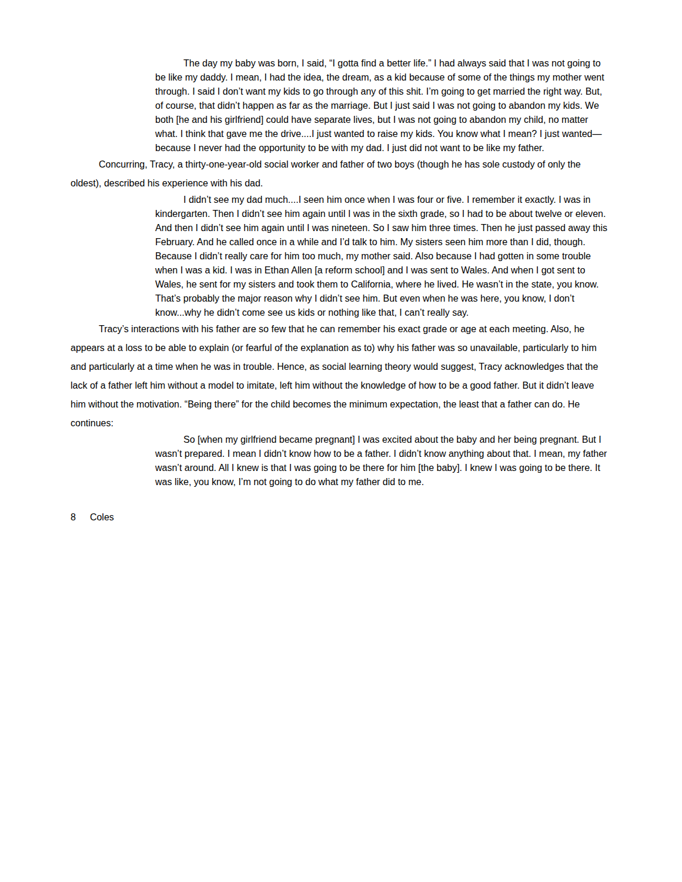The day my baby was born, I said, “I gotta find a better life.” I had always said that I was not going to be like my daddy. I mean, I had the idea, the dream, as a kid because of some of the things my mother went through. I said I don’t want my kids to go through any of this shit. I’m going to get married the right way. But, of course, that didn’t happen as far as the marriage. But I just said I was not going to abandon my kids. We both [he and his girlfriend] could have separate lives, but I was not going to abandon my child, no matter what. I think that gave me the drive....I just wanted to raise my kids. You know what I mean? I just wanted—because I never had the opportunity to be with my dad. I just did not want to be like my father.
Concurring, Tracy, a thirty-one-year-old social worker and father of two boys (though he has sole custody of only the oldest), described his experience with his dad.
I didn’t see my dad much....I seen him once when I was four or five. I remember it exactly. I was in kindergarten. Then I didn’t see him again until I was in the sixth grade, so I had to be about twelve or eleven. And then I didn’t see him again until I was nineteen. So I saw him three times. Then he just passed away this February. And he called once in a while and I’d talk to him. My sisters seen him more than I did, though. Because I didn’t really care for him too much, my mother said. Also because I had gotten in some trouble when I was a kid. I was in Ethan Allen [a reform school] and I was sent to Wales. And when I got sent to Wales, he sent for my sisters and took them to California, where he lived. He wasn’t in the state, you know. That’s probably the major reason why I didn’t see him. But even when he was here, you know, I don’t know...why he didn’t come see us kids or nothing like that, I can’t really say.
Tracy’s interactions with his father are so few that he can remember his exact grade or age at each meeting. Also, he appears at a loss to be able to explain (or fearful of the explanation as to) why his father was so unavailable, particularly to him and particularly at a time when he was in trouble. Hence, as social learning theory would suggest, Tracy acknowledges that the lack of a father left him without a model to imitate, left him without the knowledge of how to be a good father. But it didn’t leave him without the motivation. “Being there” for the child becomes the minimum expectation, the least that a father can do. He continues:
So [when my girlfriend became pregnant] I was excited about the baby and her being pregnant. But I wasn’t prepared. I mean I didn’t know how to be a father. I didn’t know anything about that. I mean, my father wasn’t around. All I knew is that I was going to be there for him [the baby]. I knew I was going to be there. It was like, you know, I’m not going to do what my father did to me.
8 Coles